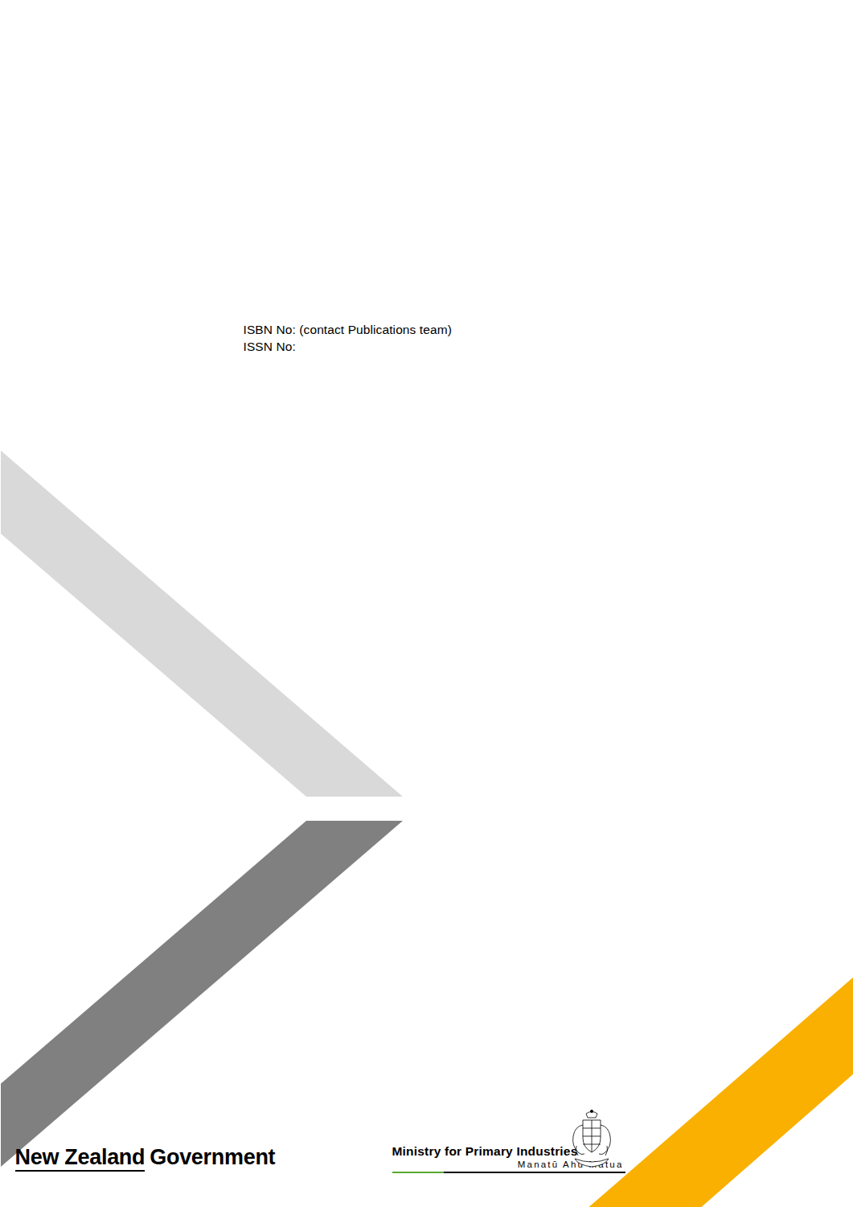ISBN No: (contact Publications team)
ISSN No:
New Zealand Government
Ministry for Primary Industries
Manatū Ahu Matua